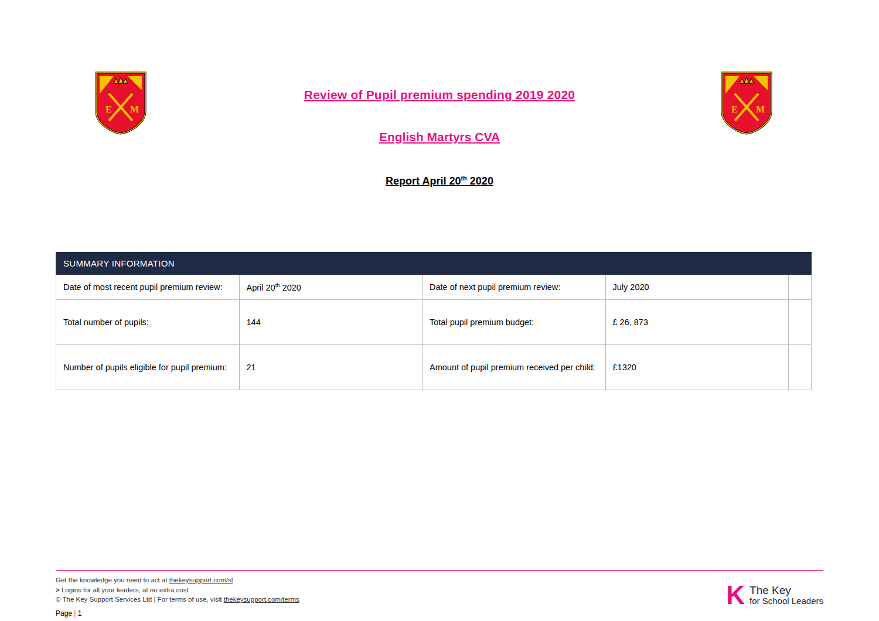E M
E M
Review of Pupil premium spending 2019 2020
English Martyrs CVA
Report April 20th 2020
| SUMMARY INFORMATION | |
| --- | --- |
| Date of most recent pupil premium review: | April 20 th 2020 | Date of next pupil premium review: | July 2020 | |
| Total number of pupils: | 144 | Total pupil premium budget: | £ 26, 873 | |
| Number of pupils eligible for pupil premium: | 21 | Amount of pupil premium received per child: | £1320 | |
Get the knowledge you need to act at thekeysupport.com/sl
> Logins for all your leaders, at no extra cost
© The Key Support Services Ltd | For terms of use, visit thekeysupport.com/terms
Page | 1
K The Key
for School Leaders